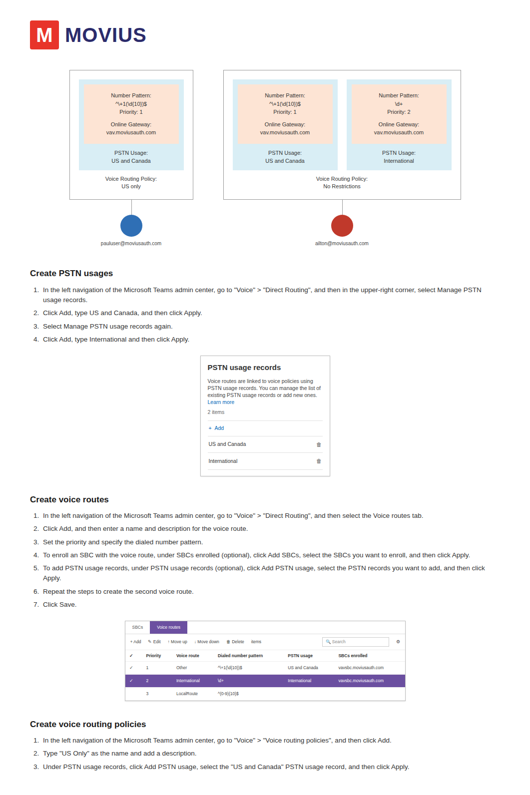M
MOVIUS
Number Pattern:
^\+1(\d{10})$
Priority: 1
Online Gateway:
vav.moviusauth.com
PSTN Usage:
US and Canada
Voice Routing Policy:
US only
pauluser@moviusauth.com
Number Pattern:
^\+1(\d{10})$
Priority: 1
Online Gateway:
vav.moviusauth.com
PSTN Usage:
US and Canada
Number Pattern:
\d+
Priority: 2
Online Gateway:
vav.moviusauth.com
PSTN Usage:
International
Voice Routing Policy:
No Restrictions
ailton@moviusauth.com
Create PSTN usages
In the left navigation of the Microsoft Teams admin center, go to "Voice" > "Direct Routing", and then in the upper-right corner, select Manage PSTN usage records.
Click Add, type US and Canada, and then click Apply.
Select Manage PSTN usage records again.
Click Add, type International and then click Apply.
PSTN usage records
Voice routes are linked to voice policies using PSTN usage records. You can manage the list of existing PSTN usage records or add new ones. Learn more
2 items
+ Add
US and Canada🗑
International🗑
Create voice routes
In the left navigation of the Microsoft Teams admin center, go to "Voice" > "Direct Routing", and then select the Voice routes tab.
Click Add, and then enter a name and description for the voice route.
Set the priority and specify the dialed number pattern.
To enroll an SBC with the voice route, under SBCs enrolled (optional), click Add SBCs, select the SBCs you want to enroll, and then click Apply.
To add PSTN usage records, under PSTN usage records (optional), click Add PSTN usage, select the PSTN records you want to add, and then click Apply.
Repeat the steps to create the second voice route.
Click Save.
SBCs
Voice routes
+ Add ✎ Edit ↑ Move up ↓ Move down 🗑 Delete items 🔍 Search ⚙
| ✓ | Priority | Voice route | Dialed number pattern | PSTN usage | SBCs enrolled |
| --- | --- | --- | --- | --- | --- |
| ✓ | 1 | Other | ^\+1(\d{10})$ | US and Canada | vavsbc.moviusauth.com |
| ✓ | 2 | International | \d+ | International | vavsbc.moviusauth.com |
| | 3 | LocalRoute | ^(0-9){10}$ | | |
Create voice routing policies
In the left navigation of the Microsoft Teams admin center, go to "Voice" > "Voice routing policies", and then click Add.
Type "US Only" as the name and add a description.
Under PSTN usage records, click Add PSTN usage, select the "US and Canada" PSTN usage record, and then click Apply.